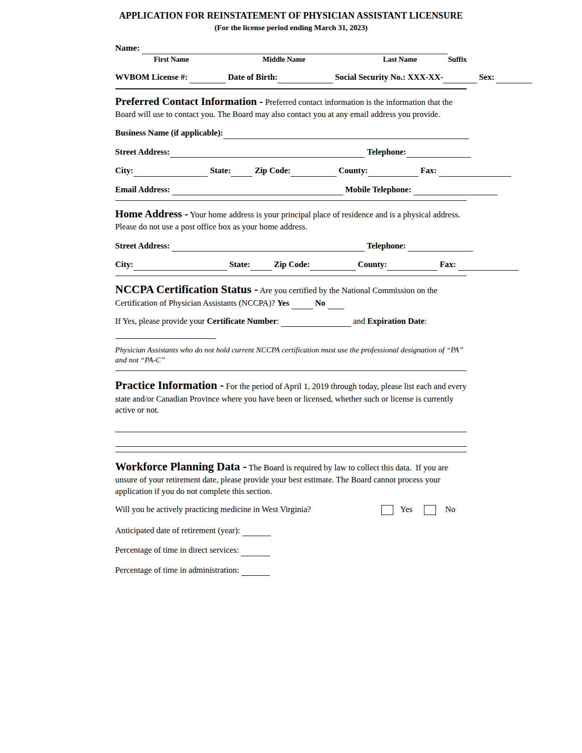APPLICATION FOR REINSTATEMENT OF PHYSICIAN ASSISTANT LICENSURE
(For the license period ending March 31, 2023)
Name:
First Name Middle Name Last Name Suffix
WVBOM License #: Date of Birth: Social Security No.: XXX-XX- Sex:
Preferred Contact Information - Preferred contact information is the information that the Board will use to contact you. The Board may also contact you at any email address you provide.
Business Name (if applicable):
Street Address: Telephone:
City: State: Zip Code: County: Fax:
Email Address: Mobile Telephone:
Home Address - Your home address is your principal place of residence and is a physical address. Please do not use a post office box as your home address.
Street Address: Telephone:
City: State: Zip Code: County: Fax:
NCCPA Certification Status - Are you certified by the National Commission on the Certification of Physician Assistants (NCCPA)? Yes No
If Yes, please provide your Certificate Number: and Expiration Date:
Physician Assistants who do not hold current NCCPA certification must use the professional designation of “PA” and not “PA-C”
Practice Information - For the period of April 1, 2019 through today, please list each and every state and/or Canadian Province where you have been or licensed, whether such or license is currently active or not.
Workforce Planning Data - The Board is required by law to collect this data. If you are unsure of your retirement date, please provide your best estimate. The Board cannot process your application if you do not complete this section.
Will you be actively practicing medicine in West Virginia? Yes No
Anticipated date of retirement (year):
Percentage of time in direct services:
Percentage of time in administration: